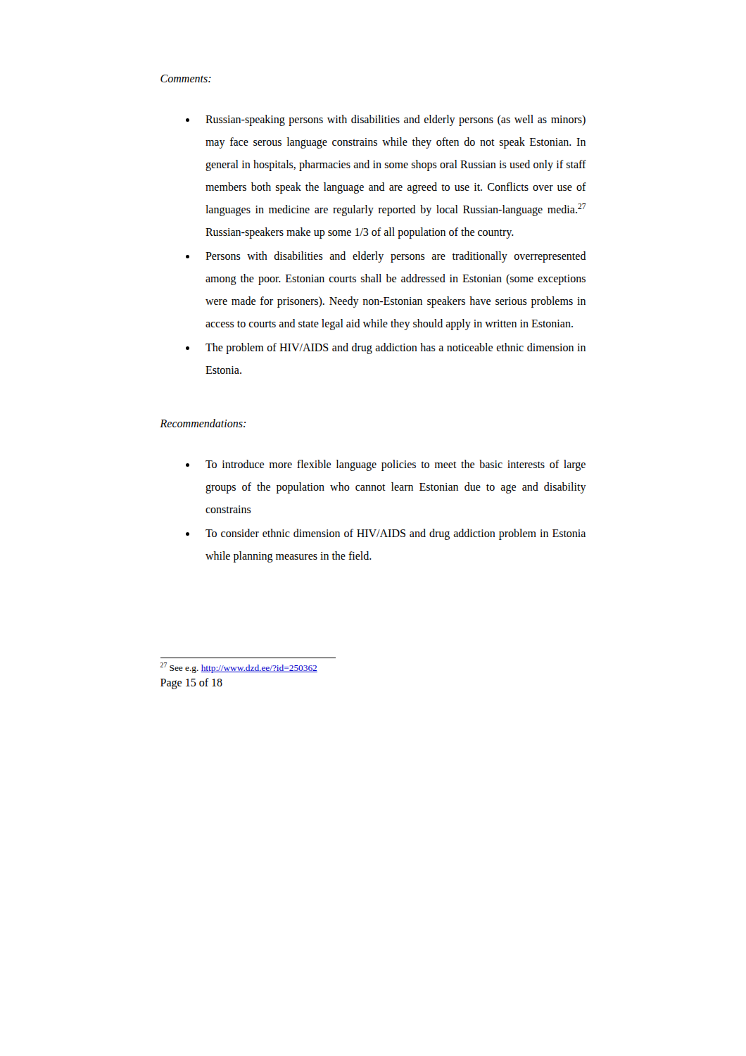Comments:
Russian-speaking persons with disabilities and elderly persons (as well as minors) may face serous language constrains while they often do not speak Estonian. In general in hospitals, pharmacies and in some shops oral Russian is used only if staff members both speak the language and are agreed to use it. Conflicts over use of languages in medicine are regularly reported by local Russian-language media.27 Russian-speakers make up some 1/3 of all population of the country.
Persons with disabilities and elderly persons are traditionally overrepresented among the poor. Estonian courts shall be addressed in Estonian (some exceptions were made for prisoners). Needy non-Estonian speakers have serious problems in access to courts and state legal aid while they should apply in written in Estonian.
The problem of HIV/AIDS and drug addiction has a noticeable ethnic dimension in Estonia.
Recommendations:
To introduce more flexible language policies to meet the basic interests of large groups of the population who cannot learn Estonian due to age and disability constrains
To consider ethnic dimension of HIV/AIDS and drug addiction problem in Estonia while planning measures in the field.
27 See e.g. http://www.dzd.ee/?id=250362
Page 15 of 18